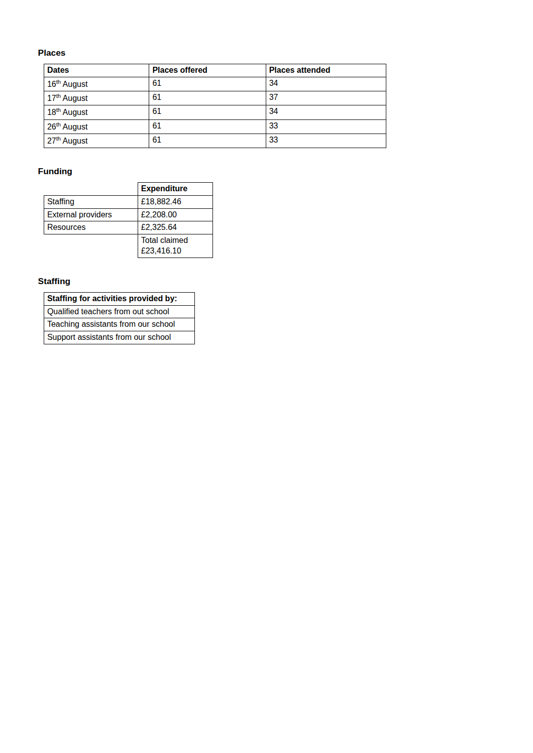Places
| Dates | Places offered | Places attended |
| --- | --- | --- |
| 16 th August | 61 | 34 |
| 17 th August | 61 | 37 |
| 18 th August | 61 | 34 |
| 26 th August | 61 | 33 |
| 27 th August | 61 | 33 |
Funding
| | Expenditure |
| --- | --- |
| Staffing | £18,882.46 |
| External providers | £2,208.00 |
| Resources | £2,325.64 |
| | Total claimed £23,416.10 |
Staffing
| Staffing for activities provided by: |
| --- |
| Qualified teachers from out school |
| Teaching assistants from our school |
| Support assistants from our school |